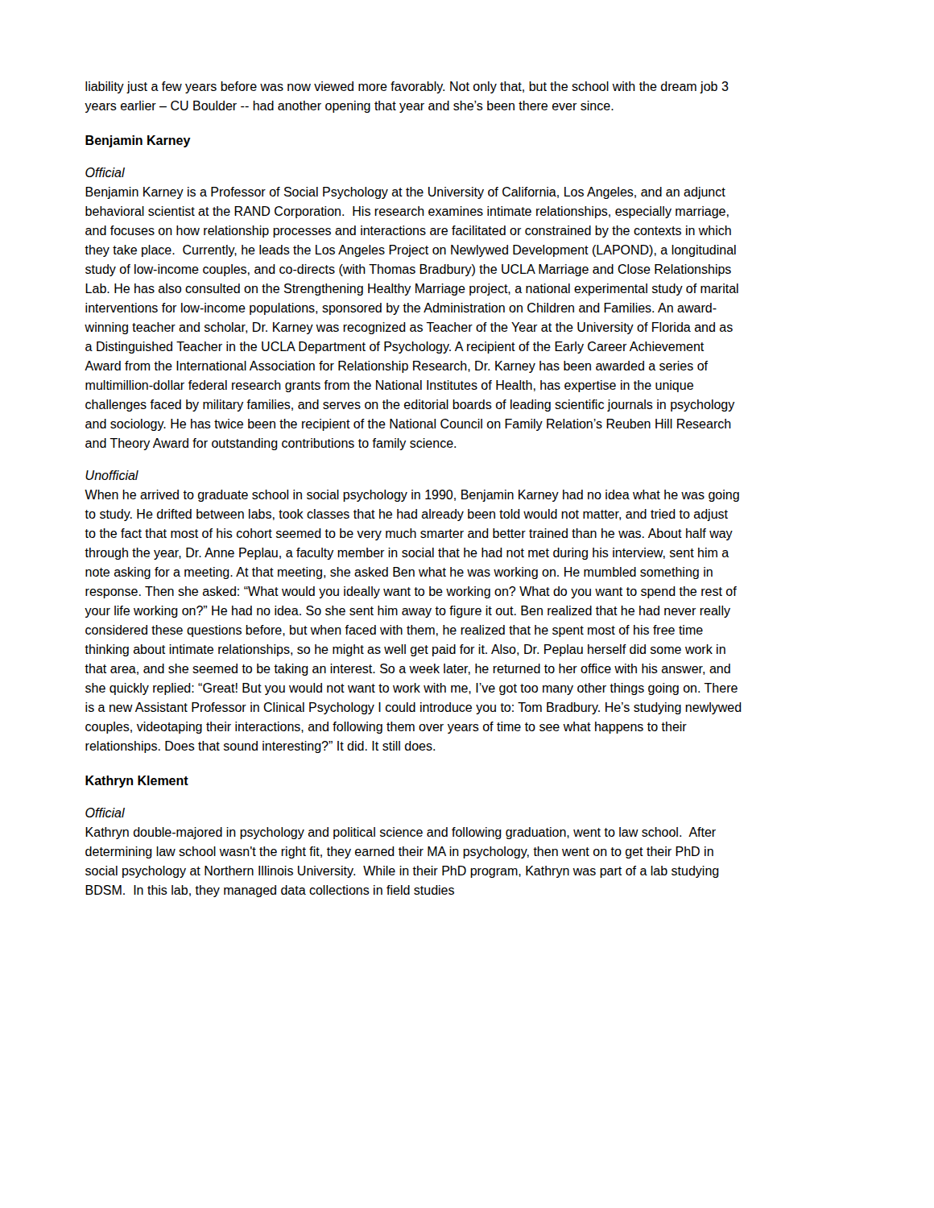liability just a few years before was now viewed more favorably. Not only that, but the school with the dream job 3 years earlier – CU Boulder -- had another opening that year and she’s been there ever since.
Benjamin Karney
Official
Benjamin Karney is a Professor of Social Psychology at the University of California, Los Angeles, and an adjunct behavioral scientist at the RAND Corporation. His research examines intimate relationships, especially marriage, and focuses on how relationship processes and interactions are facilitated or constrained by the contexts in which they take place. Currently, he leads the Los Angeles Project on Newlywed Development (LAPOND), a longitudinal study of low-income couples, and co-directs (with Thomas Bradbury) the UCLA Marriage and Close Relationships Lab. He has also consulted on the Strengthening Healthy Marriage project, a national experimental study of marital interventions for low-income populations, sponsored by the Administration on Children and Families. An award-winning teacher and scholar, Dr. Karney was recognized as Teacher of the Year at the University of Florida and as a Distinguished Teacher in the UCLA Department of Psychology. A recipient of the Early Career Achievement Award from the International Association for Relationship Research, Dr. Karney has been awarded a series of multimillion-dollar federal research grants from the National Institutes of Health, has expertise in the unique challenges faced by military families, and serves on the editorial boards of leading scientific journals in psychology and sociology. He has twice been the recipient of the National Council on Family Relation’s Reuben Hill Research and Theory Award for outstanding contributions to family science.
Unofficial
When he arrived to graduate school in social psychology in 1990, Benjamin Karney had no idea what he was going to study. He drifted between labs, took classes that he had already been told would not matter, and tried to adjust to the fact that most of his cohort seemed to be very much smarter and better trained than he was. About half way through the year, Dr. Anne Peplau, a faculty member in social that he had not met during his interview, sent him a note asking for a meeting. At that meeting, she asked Ben what he was working on. He mumbled something in response. Then she asked: “What would you ideally want to be working on? What do you want to spend the rest of your life working on?” He had no idea. So she sent him away to figure it out. Ben realized that he had never really considered these questions before, but when faced with them, he realized that he spent most of his free time thinking about intimate relationships, so he might as well get paid for it. Also, Dr. Peplau herself did some work in that area, and she seemed to be taking an interest. So a week later, he returned to her office with his answer, and she quickly replied: “Great! But you would not want to work with me, I’ve got too many other things going on. There is a new Assistant Professor in Clinical Psychology I could introduce you to: Tom Bradbury. He’s studying newlywed couples, videotaping their interactions, and following them over years of time to see what happens to their relationships. Does that sound interesting?” It did. It still does.
Kathryn Klement
Official
Kathryn double-majored in psychology and political science and following graduation, went to law school. After determining law school wasn't the right fit, they earned their MA in psychology, then went on to get their PhD in social psychology at Northern Illinois University. While in their PhD program, Kathryn was part of a lab studying BDSM. In this lab, they managed data collections in field studies